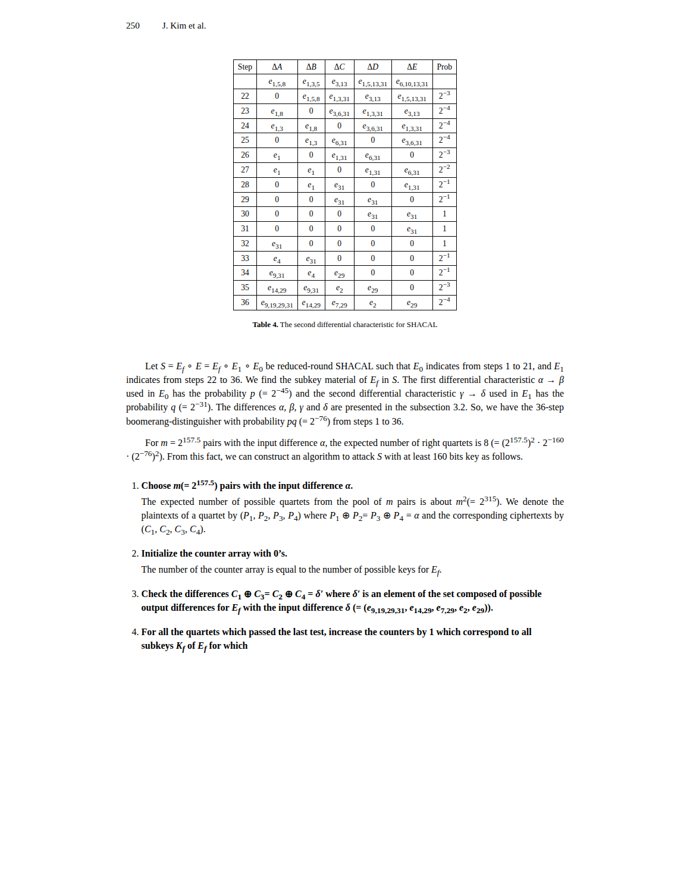250 J. Kim et al.
Table 4. The second differential characteristic for SHACAL
| Step | Δ A | Δ B | Δ C | Δ D | Δ E | Prob |
| --- | --- | --- | --- | --- | --- | --- |
| | e 1,5,8 | e 1,3,5 | e 3,13 | e 1,5,13,31 | e 6,10,13,31 | |
| 22 | 0 | e 1,5,8 | e 1,3,31 | e 3,13 | e 1,5,13,31 | 2 −3 |
| 23 | e 1,8 | 0 | e 3,6,31 | e 1,3,31 | e 3,13 | 2 −4 |
| 24 | e 1,3 | e 1,8 | 0 | e 3,6,31 | e 1,3,31 | 2 −4 |
| 25 | 0 | e 1,3 | e 6,31 | 0 | e 3,6,31 | 2 −4 |
| 26 | e 1 | 0 | e 1,31 | e 6,31 | 0 | 2 −3 |
| 27 | e 1 | e 1 | 0 | e 1,31 | e 6,31 | 2 −2 |
| 28 | 0 | e 1 | e 31 | 0 | e 1,31 | 2 −1 |
| 29 | 0 | 0 | e 31 | e 31 | 0 | 2 −1 |
| 30 | 0 | 0 | 0 | e 31 | e 31 | 1 |
| 31 | 0 | 0 | 0 | 0 | e 31 | 1 |
| 32 | e 31 | 0 | 0 | 0 | 0 | 1 |
| 33 | e 4 | e 31 | 0 | 0 | 0 | 2 −1 |
| 34 | e 9,31 | e 4 | e 29 | 0 | 0 | 2 −1 |
| 35 | e 14,29 | e 9,31 | e 2 | e 29 | 0 | 2 −3 |
| 36 | e 9,19,29,31 | e 14,29 | e 7,29 | e 2 | e 29 | 2 −4 |
Let S = Ef ∘ E = Ef ∘ E1 ∘ E0 be reduced-round SHACAL such that E0 indicates from steps 1 to 21, and E1 indicates from steps 22 to 36. We find the subkey material of Ef in S. The first differential characteristic α → β used in E0 has the probability p (= 2−45) and the second differential characteristic γ → δ used in E1 has the probability q (= 2−31). The differences α, β, γ and δ are presented in the subsection 3.2. So, we have the 36-step boomerang-distinguisher with probability pq (= 2−76) from steps 1 to 36.
For m = 2157.5 pairs with the input difference α, the expected number of right quartets is 8 (= (2157.5)2 · 2−160 · (2−76)2). From this fact, we can construct an algorithm to attack S with at least 160 bits key as follows.
Choose m(= 2157.5) pairs with the input difference α.
The expected number of possible quartets from the pool of m pairs is about m2(= 2315). We denote the plaintexts of a quartet by (P1, P2, P3, P4) where P1 ⊕ P2= P3 ⊕ P4 = α and the corresponding ciphertexts by (C1, C2, C3, C4).
Initialize the counter array with 0’s.
The number of the counter array is equal to the number of possible keys for Ef.
Check the differences C1 ⊕ C3= C2 ⊕ C4 = δ′ where δ′ is an element of the set composed of possible output differences for Ef with the input difference δ (= (e9,19,29,31, e14,29, e7,29, e2, e29)).
For all the quartets which passed the last test, increase the counters by 1 which correspond to all subkeys Kf of Ef for which